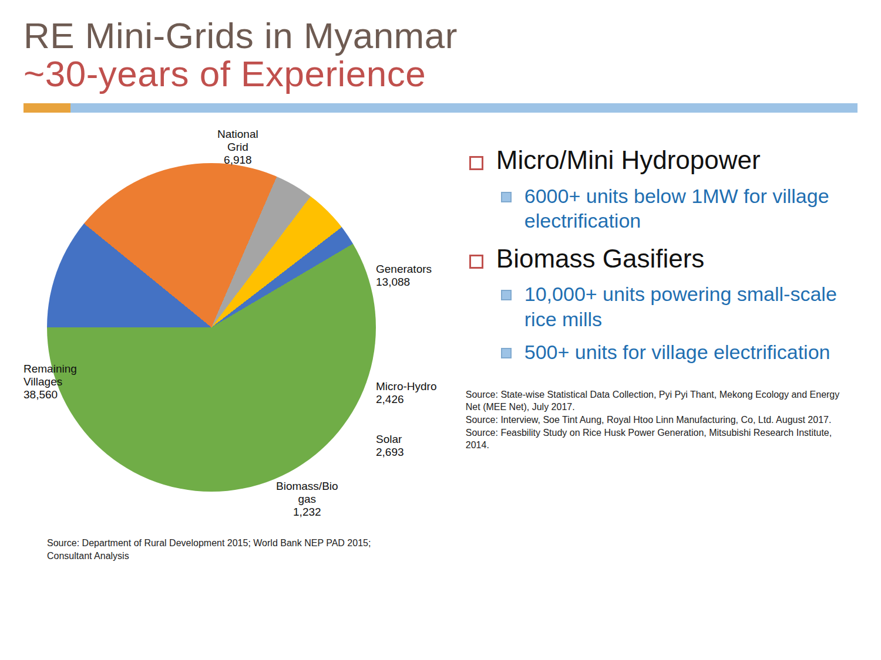RE Mini-Grids in Myanmar ~30-years of Experience
National
Grid
6,918
Generators
13,088
Micro-Hydro
2,426
Solar
2,693
Biomass/Bio
gas
1,232
Remaining
Villages
38,560
Source: Department of Rural Development 2015; World Bank NEP PAD 2015; Consultant Analysis
Micro/Mini Hydropower
6000+ units below 1MW for village electrification
Biomass Gasifiers
10,000+ units powering small-scale rice mills
500+ units for village electrification
Source: State-wise Statistical Data Collection, Pyi Pyi Thant, Mekong Ecology and Energy Net (MEE Net), July 2017.
Source: Interview, Soe Tint Aung, Royal Htoo Linn Manufacturing, Co, Ltd. August 2017.
Source: Feasbility Study on Rice Husk Power Generation, Mitsubishi Research Institute, 2014.